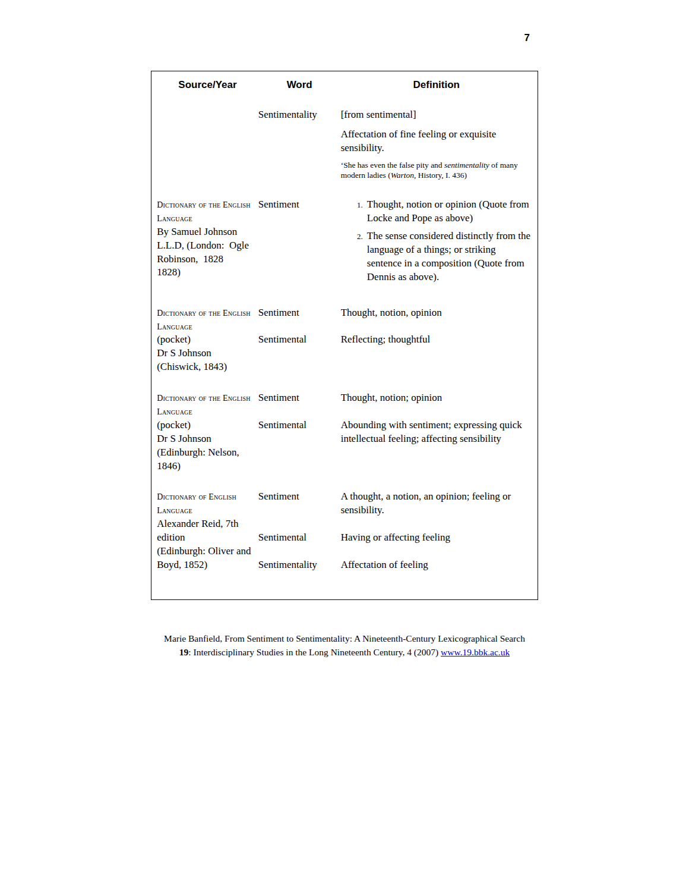7
| Source/Year | Word | Definition |
| --- | --- | --- |
| | Sentimentality | [from sentimental] Affectation of fine feeling or exquisite sensibility. ‘She has even the false pity and sentimentality of many modern ladies ( Warton , History, I. 436) |
| Dictionary of the English Language By Samuel Johnson L.L.D, (London: Ogle Robinson, 1828 1828) | Sentiment | Thought, notion or opinion (Quote from Locke and Pope as above) The sense considered distinctly from the language of a things; or striking sentence in a composition (Quote from Dennis as above). |
| Dictionary of the English Language (pocket) Dr S Johnson (Chiswick, 1843) | Sentiment Sentimental | Thought, notion, opinion Reflecting; thoughtful |
| Dictionary of the English Language (pocket) Dr S Johnson (Edinburgh: Nelson, 1846) | Sentiment Sentimental | Thought, notion; opinion Abounding with sentiment; expressing quick intellectual feeling; affecting sensibility |
| Dictionary of English Language Alexander Reid, 7th edition (Edinburgh: Oliver and Boyd, 1852) | Sentiment Sentimental Sentimentality | A thought, a notion, an opinion; feeling or sensibility. Having or affecting feeling Affectation of feeling |
Marie Banfield, From Sentiment to Sentimentality: A Nineteenth-Century Lexicographical Search 19: Interdisciplinary Studies in the Long Nineteenth Century, 4 (2007) www.19.bbk.ac.uk